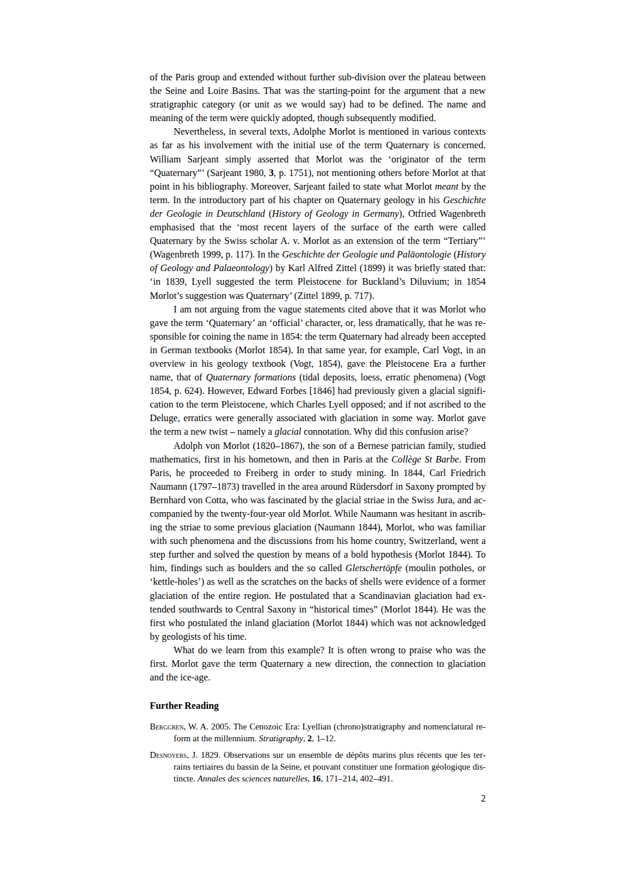of the Paris group and extended without further sub-division over the plateau between the Seine and Loire Basins. That was the starting-point for the argument that a new stratigraphic category (or unit as we would say) had to be defined. The name and meaning of the term were quickly adopted, though subsequently modified.
Nevertheless, in several texts, Adolphe Morlot is mentioned in various contexts as far as his involvement with the initial use of the term Quaternary is concerned. William Sarjeant simply asserted that Morlot was the ‘originator of the term “Quaternary”’ (Sarjeant 1980, 3, p. 1751), not mentioning others before Morlot at that point in his bibliography. Moreover, Sarjeant failed to state what Morlot meant by the term. In the introductory part of his chapter on Quaternary geology in his Geschichte der Geologie in Deutschland (History of Geology in Germany), Otfried Wagenbreth emphasised that the ‘most recent layers of the surface of the earth were called Quaternary by the Swiss scholar A. v. Morlot as an extension of the term “Tertiary”’ (Wagenbreth 1999, p. 117). In the Geschichte der Geologie und Paläontologie (History of Geology and Palaeontology) by Karl Alfred Zittel (1899) it was briefly stated that: ‘in 1839, Lyell suggested the term Pleistocene for Buckland’s Diluvium; in 1854 Morlot’s suggestion was Quaternary’ (Zittel 1899, p. 717).
I am not arguing from the vague statements cited above that it was Morlot who gave the term ‘Quaternary’ an ‘official’ character, or, less dramatically, that he was responsible for coining the name in 1854: the term Quaternary had already been accepted in German textbooks (Morlot 1854). In that same year, for example, Carl Vogt, in an overview in his geology textbook (Vogt, 1854), gave the Pleistocene Era a further name, that of Quaternary formations (tidal deposits, loess, erratic phenomena) (Vogt 1854, p. 624). However, Edward Forbes [1846] had previously given a glacial signification to the term Pleistocene, which Charles Lyell opposed; and if not ascribed to the Deluge, erratics were generally associated with glaciation in some way. Morlot gave the term a new twist – namely a glacial connotation. Why did this confusion arise?
Adolph von Morlot (1820–1867), the son of a Bernese patrician family, studied mathematics, first in his hometown, and then in Paris at the Collège St Barbe. From Paris, he proceeded to Freiberg in order to study mining. In 1844, Carl Friedrich Naumann (1797–1873) travelled in the area around Rüdersdorf in Saxony prompted by Bernhard von Cotta, who was fascinated by the glacial striae in the Swiss Jura, and accompanied by the twenty-four-year old Morlot. While Naumann was hesitant in ascribing the striae to some previous glaciation (Naumann 1844), Morlot, who was familiar with such phenomena and the discussions from his home country, Switzerland, went a step further and solved the question by means of a bold hypothesis (Morlot 1844). To him, findings such as boulders and the so called Gletschertöpfe (moulin potholes, or ‘kettle-holes’) as well as the scratches on the backs of shells were evidence of a former glaciation of the entire region. He postulated that a Scandinavian glaciation had extended southwards to Central Saxony in “historical times” (Morlot 1844). He was the first who postulated the inland glaciation (Morlot 1844) which was not acknowledged by geologists of his time.
What do we learn from this example? It is often wrong to praise who was the first. Morlot gave the term Quaternary a new direction, the connection to glaciation and the ice-age.
Further Reading
Berggren, W. A. 2005. The Cenozoic Era: Lyellian (chrono)stratigraphy and nomenclatural reform at the millennium. Stratigraphy, 2, 1–12.
Desnoyers, J. 1829. Observations sur un ensemble de dépôts marins plus récents que les terrains tertiaires du bassin de la Seine, et pouvant constituer une formation géologique distincte. Annales des sciences naturelles, 16, 171–214, 402–491.
2